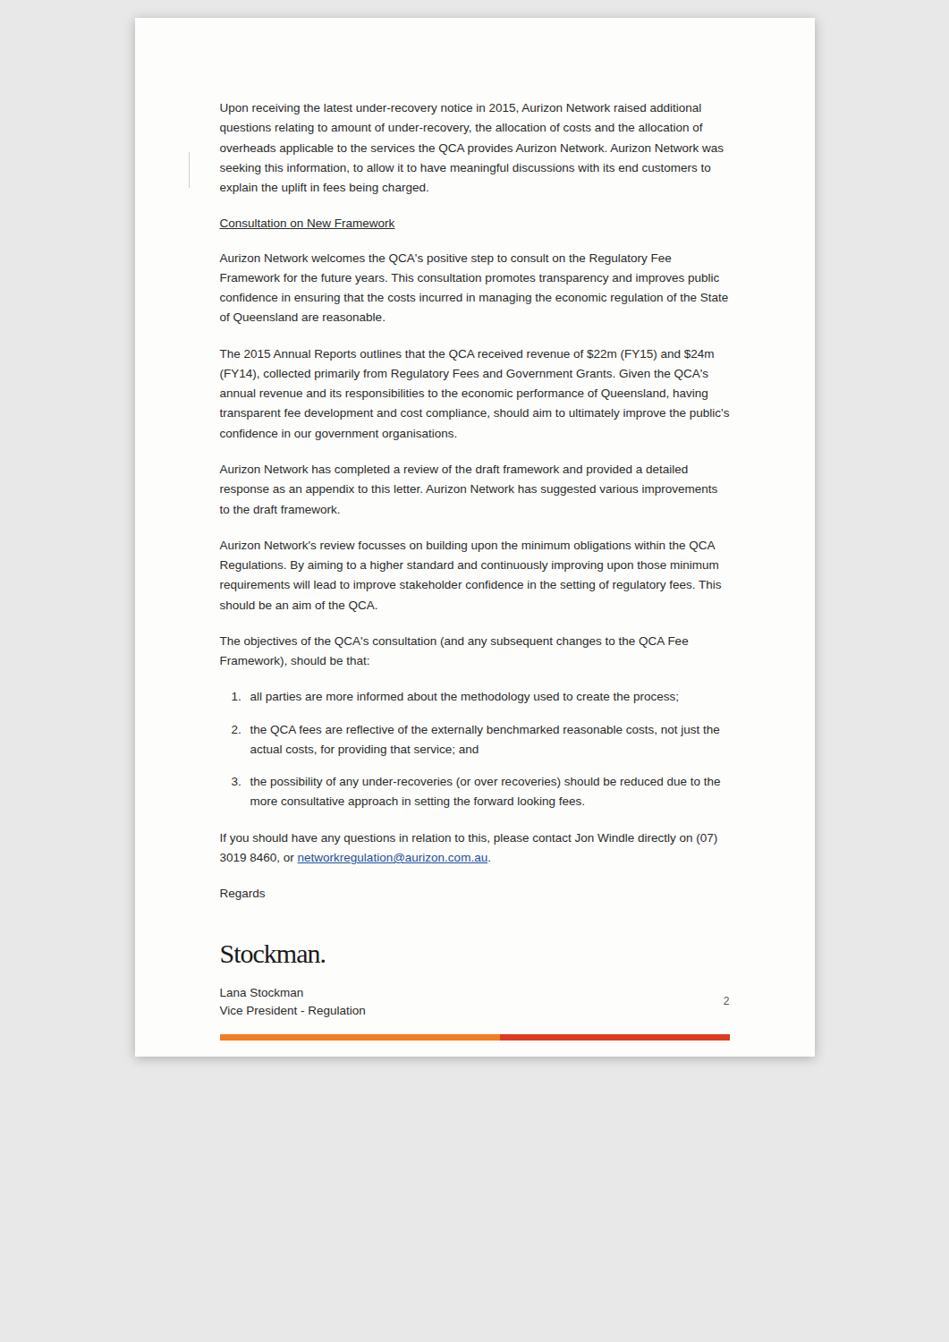Upon receiving the latest under-recovery notice in 2015, Aurizon Network raised additional questions relating to amount of under-recovery, the allocation of costs and the allocation of overheads applicable to the services the QCA provides Aurizon Network. Aurizon Network was seeking this information, to allow it to have meaningful discussions with its end customers to explain the uplift in fees being charged.
Consultation on New Framework
Aurizon Network welcomes the QCA's positive step to consult on the Regulatory Fee Framework for the future years. This consultation promotes transparency and improves public confidence in ensuring that the costs incurred in managing the economic regulation of the State of Queensland are reasonable.
The 2015 Annual Reports outlines that the QCA received revenue of $22m (FY15) and $24m (FY14), collected primarily from Regulatory Fees and Government Grants. Given the QCA's annual revenue and its responsibilities to the economic performance of Queensland, having transparent fee development and cost compliance, should aim to ultimately improve the public's confidence in our government organisations.
Aurizon Network has completed a review of the draft framework and provided a detailed response as an appendix to this letter. Aurizon Network has suggested various improvements to the draft framework.
Aurizon Network's review focusses on building upon the minimum obligations within the QCA Regulations. By aiming to a higher standard and continuously improving upon those minimum requirements will lead to improve stakeholder confidence in the setting of regulatory fees. This should be an aim of the QCA.
The objectives of the QCA's consultation (and any subsequent changes to the QCA Fee Framework), should be that:
all parties are more informed about the methodology used to create the process;
the QCA fees are reflective of the externally benchmarked reasonable costs, not just the actual costs, for providing that service; and
the possibility of any under-recoveries (or over recoveries) should be reduced due to the more consultative approach in setting the forward looking fees.
If you should have any questions in relation to this, please contact Jon Windle directly on (07) 3019 8460, or networkregulation@aurizon.com.au.
Regards
Stockman.
Lana Stockman
Vice President - Regulation
2